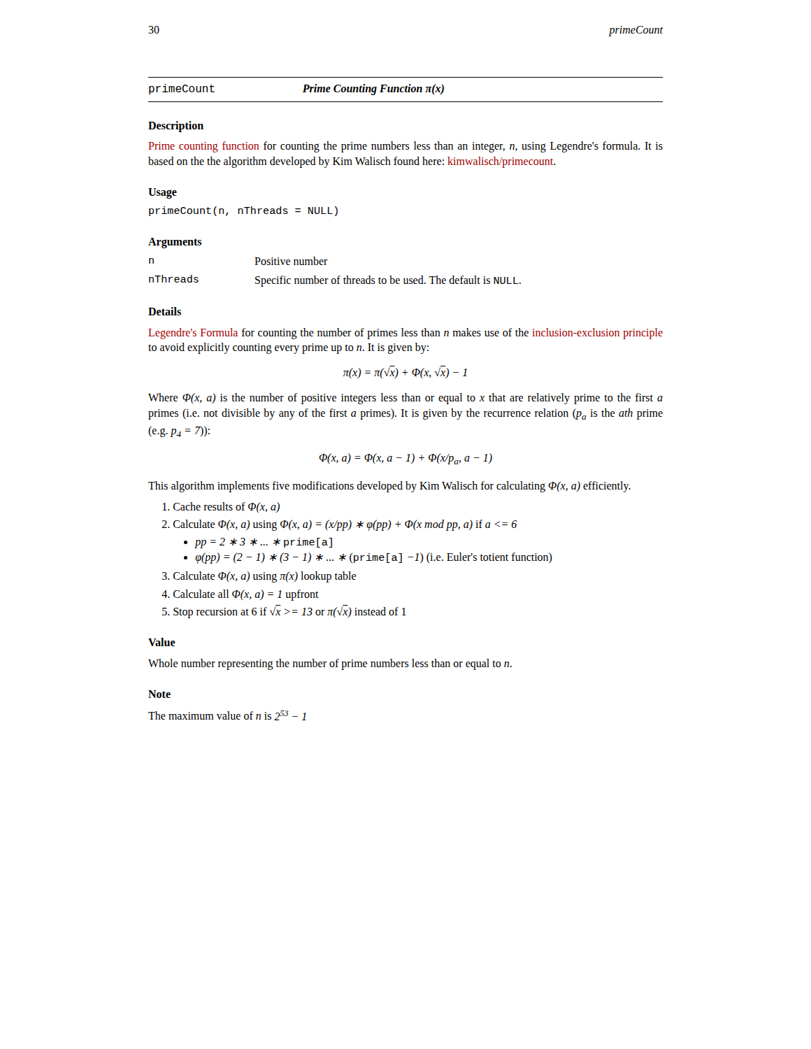30 primeCount
primeCount Prime Counting Function π(x)
Description
Prime counting function for counting the prime numbers less than an integer, n, using Legendre's formula. It is based on the the algorithm developed by Kim Walisch found here: kimwalisch/primecount.
Usage
primeCount(n, nThreads = NULL)
Arguments
n
Positive number
nThreads
Specific number of threads to be used. The default is NULL.
Details
Legendre's Formula for counting the number of primes less than n makes use of the inclusion-exclusion principle to avoid explicitly counting every prime up to n. It is given by:
π(x) = π(√x) + Φ(x, √x) − 1
Where Φ(x, a) is the number of positive integers less than or equal to x that are relatively prime to the first a primes (i.e. not divisible by any of the first a primes). It is given by the recurrence relation (pa is the ath prime (e.g. p4 = 7)):
Φ(x, a) = Φ(x, a − 1) + Φ(x/pa, a − 1)
This algorithm implements five modifications developed by Kim Walisch for calculating Φ(x, a) efficiently.
Cache results of Φ(x, a)
Calculate Φ(x, a) using Φ(x, a) = (x/pp) ∗ φ(pp) + Φ(x mod pp, a) if a <= 6
pp = 2 ∗ 3 ∗ ... ∗ prime[a]
φ(pp) = (2 − 1) ∗ (3 − 1) ∗ ... ∗ (prime[a] −1) (i.e. Euler's totient function)
Calculate Φ(x, a) using π(x) lookup table
Calculate all Φ(x, a) = 1 upfront
Stop recursion at 6 if √x >= 13 or π(√x) instead of 1
Value
Whole number representing the number of prime numbers less than or equal to n.
Note
The maximum value of n is 253 − 1